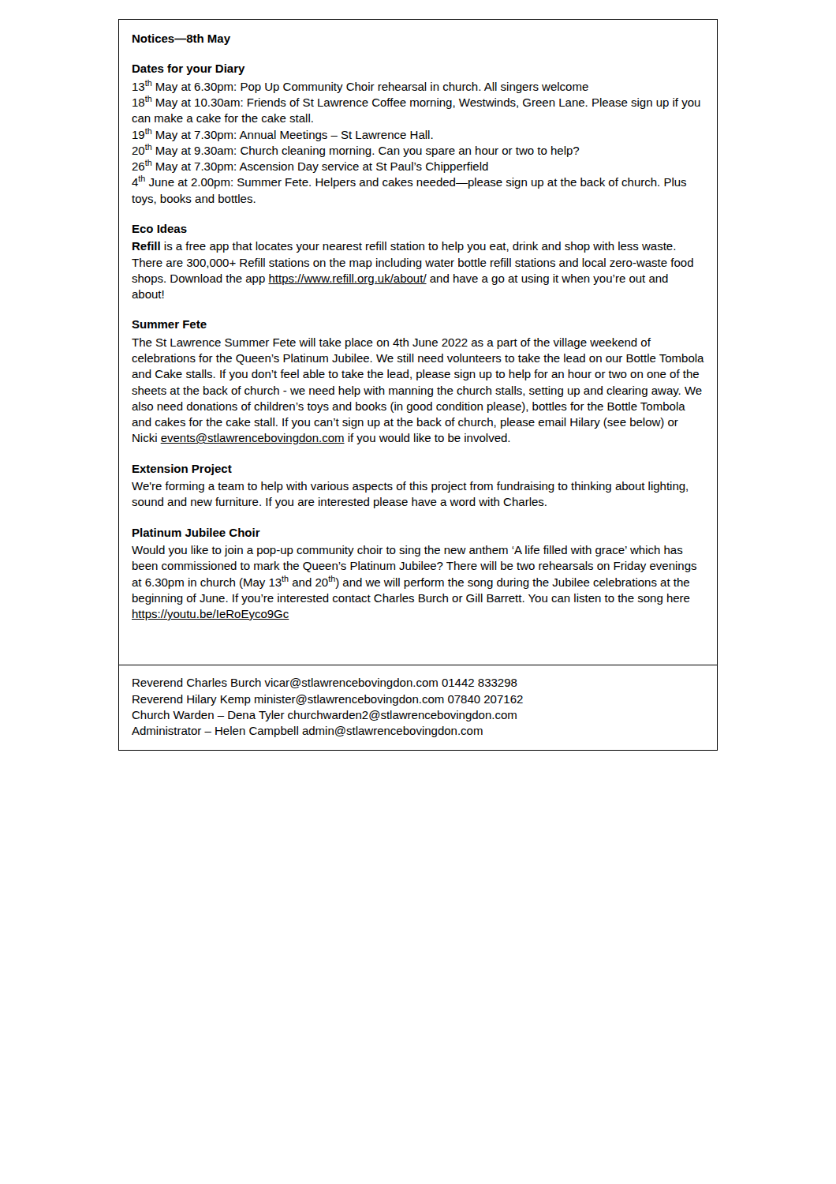Notices—8th May
Dates for your Diary
13th May at 6.30pm: Pop Up Community Choir rehearsal in church. All singers welcome
18th May at 10.30am: Friends of St Lawrence Coffee morning, Westwinds, Green Lane. Please sign up if you can make a cake for the cake stall.
19th May at 7.30pm: Annual Meetings – St Lawrence Hall.
20th May at 9.30am: Church cleaning morning. Can you spare an hour or two to help?
26th May at 7.30pm: Ascension Day service at St Paul’s Chipperfield
4th June at 2.00pm: Summer Fete. Helpers and cakes needed—please sign up at the back of church. Plus toys, books and bottles.
Eco Ideas
Refill is a free app that locates your nearest refill station to help you eat, drink and shop with less waste. There are 300,000+ Refill stations on the map including water bottle refill stations and local zero-waste food shops. Download the app https://www.refill.org.uk/about/ and have a go at using it when you’re out and about!
Summer Fete
The St Lawrence Summer Fete will take place on 4th June 2022 as a part of the village weekend of celebrations for the Queen’s Platinum Jubilee. We still need volunteers to take the lead on our Bottle Tombola and Cake stalls. If you don’t feel able to take the lead, please sign up to help for an hour or two on one of the sheets at the back of church - we need help with manning the church stalls, setting up and clearing away. We also need donations of children’s toys and books (in good condition please), bottles for the Bottle Tombola and cakes for the cake stall. If you can’t sign up at the back of church, please email Hilary (see below) or Nicki events@stlawrencebovingdon.com if you would like to be involved.
Extension Project
We're forming a team to help with various aspects of this project from fundraising to thinking about lighting, sound and new furniture. If you are interested please have a word with Charles.
Platinum Jubilee Choir
Would you like to join a pop-up community choir to sing the new anthem ‘A life filled with grace’ which has been commissioned to mark the Queen’s Platinum Jubilee? There will be two rehearsals on Friday evenings at 6.30pm in church (May 13th and 20th) and we will perform the song during the Jubilee celebrations at the beginning of June. If you’re interested contact Charles Burch or Gill Barrett. You can listen to the song here https://youtu.be/IeRoEyco9Gc
Reverend Charles Burch vicar@stlawrencebovingdon.com 01442 833298
Reverend Hilary Kemp minister@stlawrencebovingdon.com 07840 207162
Church Warden – Dena Tyler churchwarden2@stlawrencebovingdon.com
Administrator – Helen Campbell admin@stlawrencebovingdon.com